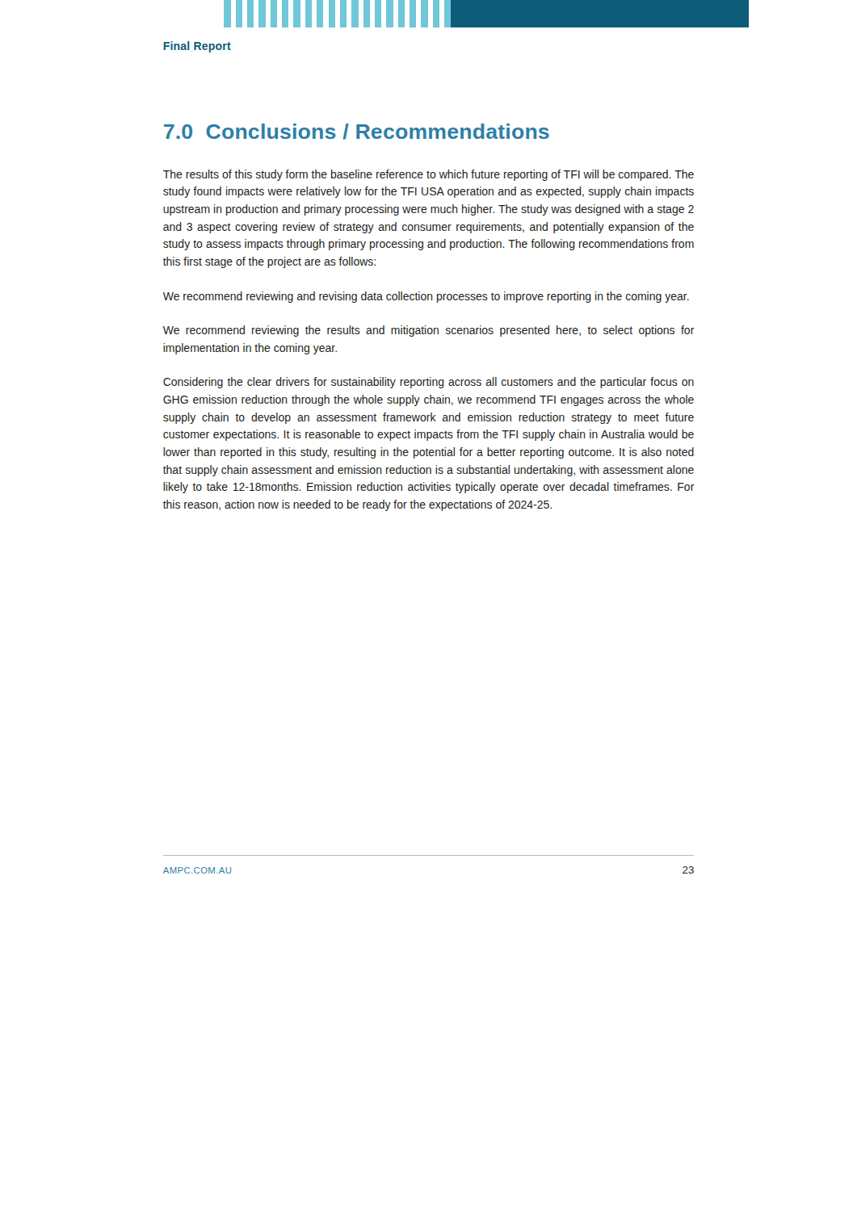Final Report
7.0 Conclusions / Recommendations
The results of this study form the baseline reference to which future reporting of TFI will be compared. The study found impacts were relatively low for the TFI USA operation and as expected, supply chain impacts upstream in production and primary processing were much higher. The study was designed with a stage 2 and 3 aspect covering review of strategy and consumer requirements, and potentially expansion of the study to assess impacts through primary processing and production. The following recommendations from this first stage of the project are as follows:
We recommend reviewing and revising data collection processes to improve reporting in the coming year.
We recommend reviewing the results and mitigation scenarios presented here, to select options for implementation in the coming year.
Considering the clear drivers for sustainability reporting across all customers and the particular focus on GHG emission reduction through the whole supply chain, we recommend TFI engages across the whole supply chain to develop an assessment framework and emission reduction strategy to meet future customer expectations. It is reasonable to expect impacts from the TFI supply chain in Australia would be lower than reported in this study, resulting in the potential for a better reporting outcome. It is also noted that supply chain assessment and emission reduction is a substantial undertaking, with assessment alone likely to take 12-18months. Emission reduction activities typically operate over decadal timeframes. For this reason, action now is needed to be ready for the expectations of 2024-25.
AMPC.COM.AU
23